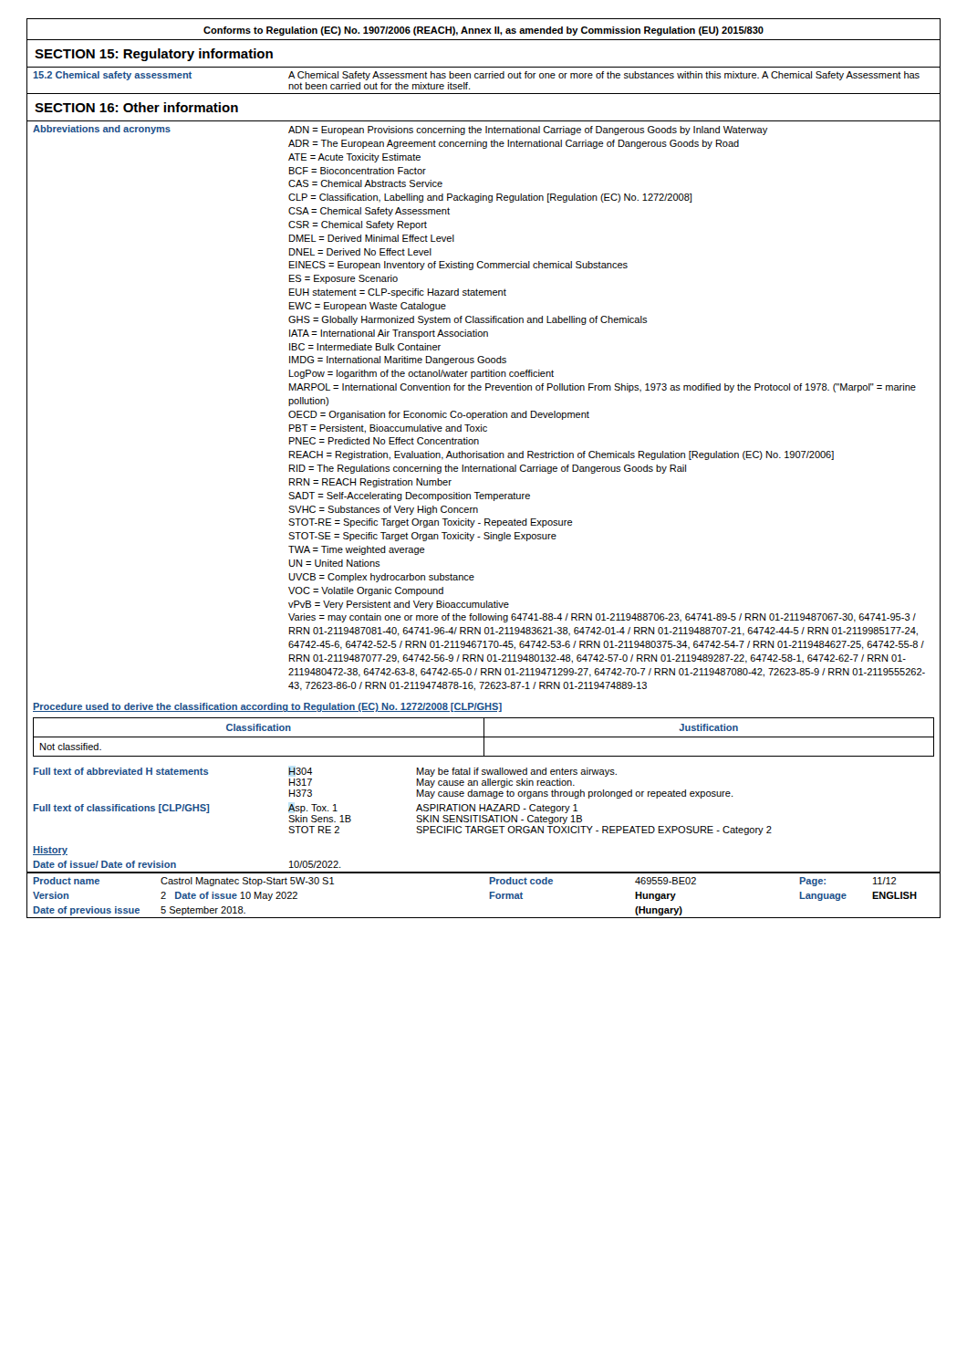Conforms to Regulation (EC) No. 1907/2006 (REACH), Annex II, as amended by Commission Regulation (EU) 2015/830
SECTION 15: Regulatory information
| 15.2 Chemical safety assessment | A Chemical Safety Assessment has been carried out for one or more of the substances within this mixture. A Chemical Safety Assessment has not been carried out for the mixture itself. |
SECTION 16: Other information
| Abbreviations and acronyms | ADN = European Provisions concerning the International Carriage of Dangerous Goods by Inland Waterway ADR = The European Agreement concerning the International Carriage of Dangerous Goods by Road ATE = Acute Toxicity Estimate BCF = Bioconcentration Factor CAS = Chemical Abstracts Service CLP = Classification, Labelling and Packaging Regulation [Regulation (EC) No. 1272/2008] CSA = Chemical Safety Assessment CSR = Chemical Safety Report DMEL = Derived Minimal Effect Level DNEL = Derived No Effect Level EINECS = European Inventory of Existing Commercial chemical Substances ES = Exposure Scenario EUH statement = CLP-specific Hazard statement EWC = European Waste Catalogue GHS = Globally Harmonized System of Classification and Labelling of Chemicals IATA = International Air Transport Association IBC = Intermediate Bulk Container IMDG = International Maritime Dangerous Goods LogPow = logarithm of the octanol/water partition coefficient MARPOL = International Convention for the Prevention of Pollution From Ships, 1973 as modified by the Protocol of 1978. ("Marpol" = marine pollution) OECD = Organisation for Economic Co-operation and Development PBT = Persistent, Bioaccumulative and Toxic PNEC = Predicted No Effect Concentration REACH = Registration, Evaluation, Authorisation and Restriction of Chemicals Regulation [Regulation (EC) No. 1907/2006] RID = The Regulations concerning the International Carriage of Dangerous Goods by Rail RRN = REACH Registration Number SADT = Self-Accelerating Decomposition Temperature SVHC = Substances of Very High Concern STOT-RE = Specific Target Organ Toxicity - Repeated Exposure STOT-SE = Specific Target Organ Toxicity - Single Exposure TWA = Time weighted average UN = United Nations UVCB = Complex hydrocarbon substance VOC = Volatile Organic Compound vPvB = Very Persistent and Very Bioaccumulative Varies = may contain one or more of the following 64741-88-4 / RRN 01-2119488706-23, 64741-89-5 / RRN 01-2119487067-30, 64741-95-3 / RRN 01-2119487081-40, 64741-96-4/ RRN 01-2119483621-38, 64742-01-4 / RRN 01-2119488707-21, 64742-44-5 / RRN 01-2119985177-24, 64742-45-6, 64742-52-5 / RRN 01-2119467170-45, 64742-53-6 / RRN 01-2119480375-34, 64742-54-7 / RRN 01-2119484627-25, 64742-55-8 / RRN 01-2119487077-29, 64742-56-9 / RRN 01-2119480132-48, 64742-57-0 / RRN 01-2119489287-22, 64742-58-1, 64742-62-7 / RRN 01-2119480472-38, 64742-63-8, 64742-65-0 / RRN 01-2119471299-27, 64742-70-7 / RRN 01-2119487080-42, 72623-85-9 / RRN 01-2119555262-43, 72623-86-0 / RRN 01-2119474878-16, 72623-87-1 / RRN 01-2119474889-13 |
Procedure used to derive the classification according to Regulation (EC) No. 1272/2008 [CLP/GHS]
| Classification | Justification |
| --- | --- |
| Not classified. | |
| Full text of abbreviated H statements | H 304 H317 H373 | May be fatal if swallowed and enters airways. May cause an allergic skin reaction. May cause damage to organs through prolonged or repeated exposure. |
| Full text of classifications [CLP/GHS] | A sp. Tox. 1 Skin Sens. 1B STOT RE 2 | ASPIRATION HAZARD - Category 1 SKIN SENSITISATION - Category 1B SPECIFIC TARGET ORGAN TOXICITY - REPEATED EXPOSURE - Category 2 |
History
| Date of issue/ Date of revision | 10/05/2022. |
| Product name | Castrol Magnatec Stop-Start 5W-30 S1 | Product code | 469559-BE02 | Page: | 11/12 |
| Version | 2 Date of issue 10 May 2022 | Format | Hungary | Language | ENGLISH |
| Date of previous issue | 5 September 2018. | | (Hungary) | | |